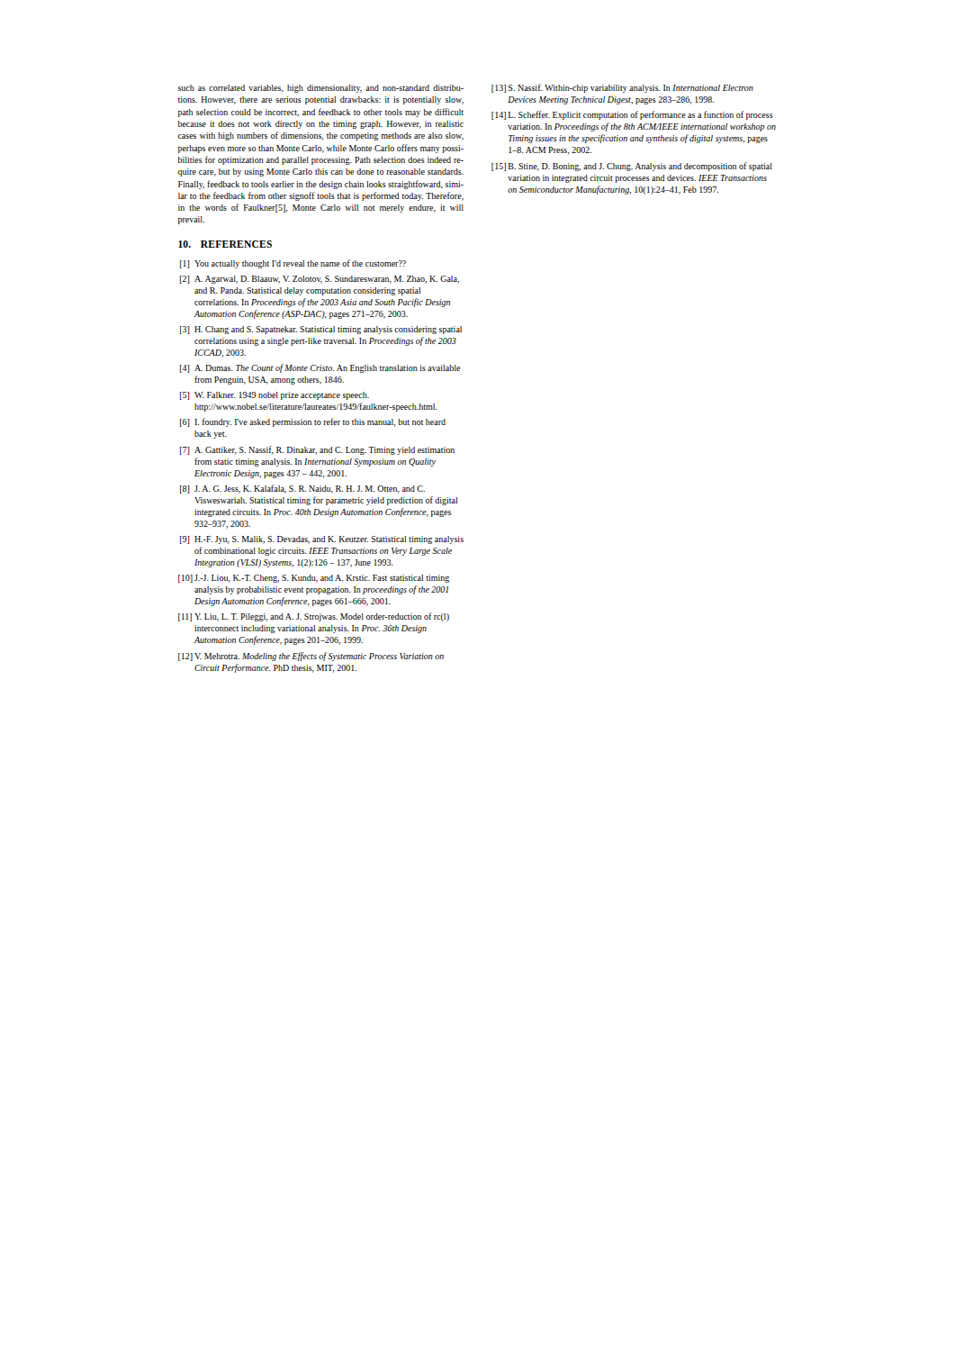such as correlated variables, high dimensionality, and non-standard distributions. However, there are serious potential drawbacks: it is potentially slow, path selection could be incorrect, and feedback to other tools may be difficult because it does not work directly on the timing graph. However, in realistic cases with high numbers of dimensions, the competing methods are also slow, perhaps even more so than Monte Carlo, while Monte Carlo offers many possibilities for optimization and parallel processing. Path selection does indeed require care, but by using Monte Carlo this can be done to reasonable standards. Finally, feedback to tools earlier in the design chain looks straightfoward, similar to the feedback from other signoff tools that is performed today. Therefore, in the words of Faulkner[5], Monte Carlo will not merely endure, it will prevail.
10. REFERENCES
You actually thought I'd reveal the name of the customer??
A. Agarwal, D. Blaauw, V. Zolotov, S. Sundareswaran, M. Zhao, K. Gala, and R. Panda. Statistical delay computation considering spatial correlations. In Proceedings of the 2003 Asia and South Pacific Design Automation Conference (ASP-DAC), pages 271–276, 2003.
H. Chang and S. Sapatnekar. Statistical timing analysis considering spatial correlations using a single pert-like traversal. In Proceedings of the 2003 ICCAD, 2003.
A. Dumas. The Count of Monte Cristo. An English translation is available from Penguin, USA, among others, 1846.
W. Falkner. 1949 nobel prize acceptance speech. http://www.nobel.se/literature/laureates/1949/faulkner-speech.html.
I. foundry. I've asked permission to refer to this manual, but not heard back yet.
A. Gattiker, S. Nassif, R. Dinakar, and C. Long. Timing yield estimation from static timing analysis. In International Symposium on Quality Electronic Design, pages 437 – 442, 2001.
J. A. G. Jess, K. Kalafala, S. R. Naidu, R. H. J. M. Otten, and C. Visweswariah. Statistical timing for parametric yield prediction of digital integrated circuits. In Proc. 40th Design Automation Conference, pages 932–937, 2003.
H.-F. Jyu, S. Malik, S. Devadas, and K. Keutzer. Statistical timing analysis of combinational logic circuits. IEEE Transactions on Very Large Scale Integration (VLSI) Systems, 1(2):126 – 137, June 1993.
J.-J. Liou, K.-T. Cheng, S. Kundu, and A. Krstic. Fast statistical timing analysis by probabilistic event propagation. In proceedings of the 2001 Design Automation Conference, pages 661–666, 2001.
Y. Liu, L. T. Pileggi, and A. J. Strojwas. Model order-reduction of rc(l) interconnect including variational analysis. In Proc. 36th Design Automation Conference, pages 201–206, 1999.
V. Mehrotra. Modeling the Effects of Systematic Process Variation on Circuit Performance. PhD thesis, MIT, 2001.
S. Nassif. Within-chip variability analysis. In International Electron Devices Meeting Technical Digest, pages 283–286, 1998.
L. Scheffer. Explicit computation of performance as a function of process variation. In Proceedings of the 8th ACM/IEEE international workshop on Timing issues in the specification and synthesis of digital systems, pages 1–8. ACM Press, 2002.
B. Stine, D. Boning, and J. Chung. Analysis and decomposition of spatial variation in integrated circuit processes and devices. IEEE Transactions on Semiconductor Manufacturing, 10(1):24–41, Feb 1997.